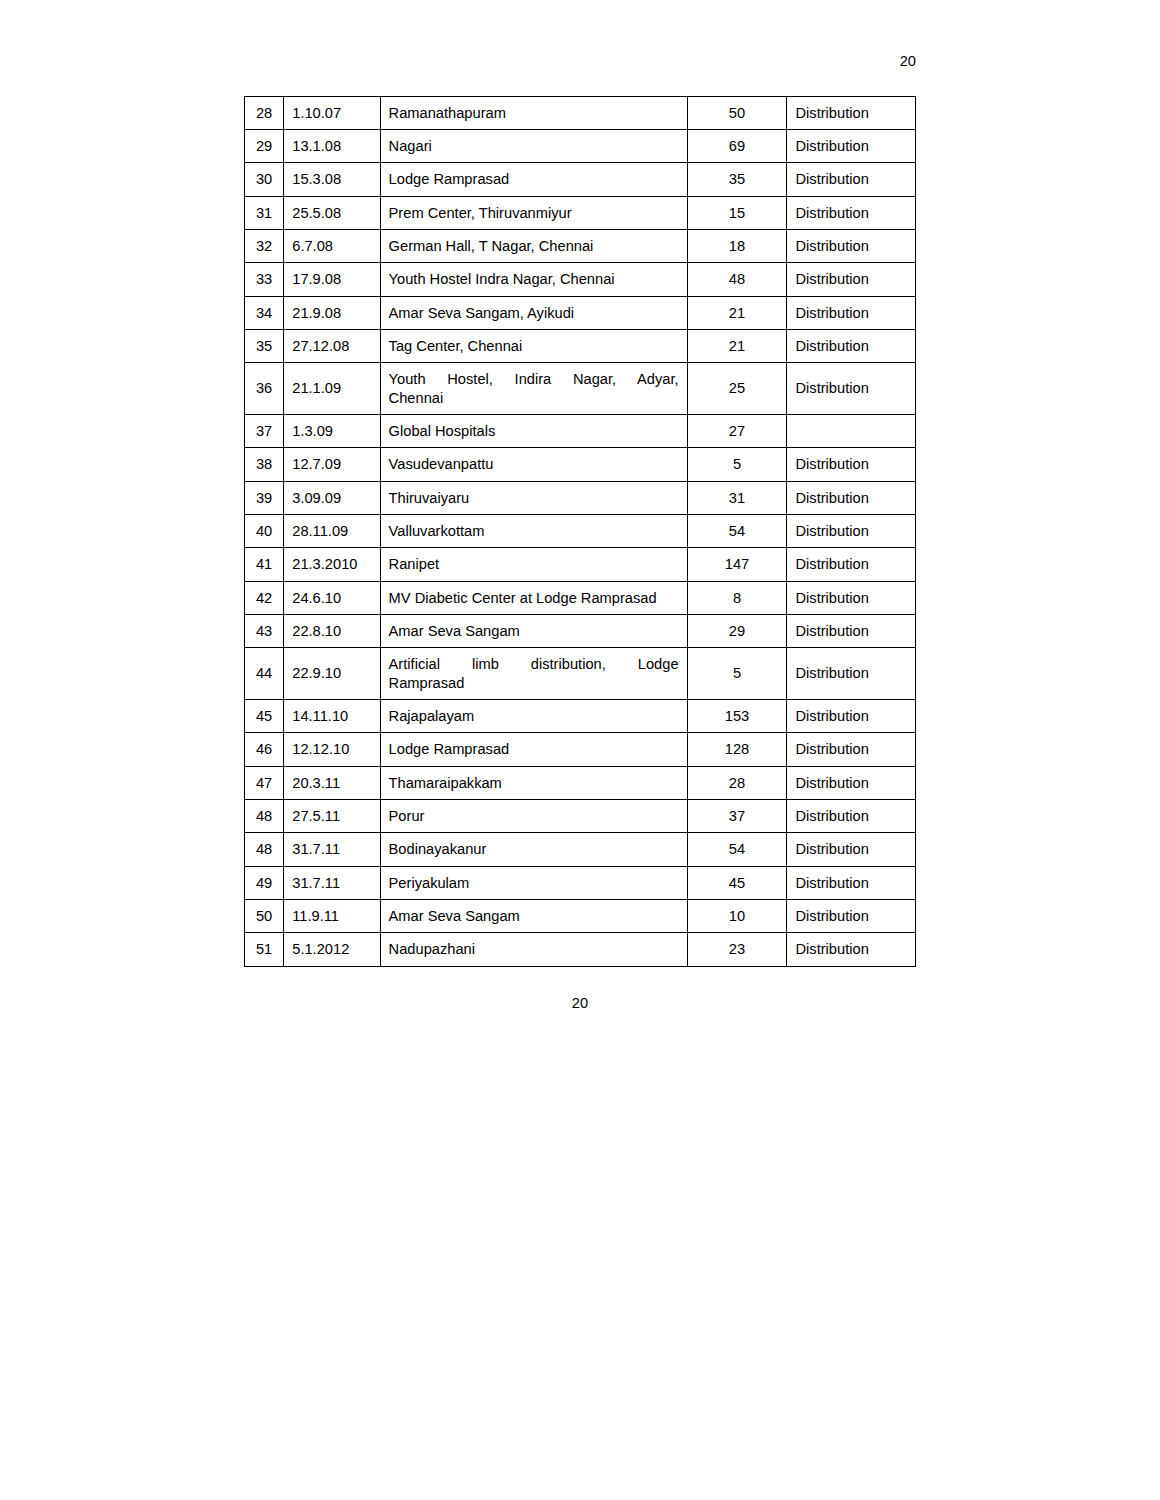20
| 28 | 1.10.07 | Ramanathapuram | 50 | Distribution |
| 29 | 13.1.08 | Nagari | 69 | Distribution |
| 30 | 15.3.08 | Lodge Ramprasad | 35 | Distribution |
| 31 | 25.5.08 | Prem Center, Thiruvanmiyur | 15 | Distribution |
| 32 | 6.7.08 | German Hall, T Nagar, Chennai | 18 | Distribution |
| 33 | 17.9.08 | Youth Hostel Indra Nagar, Chennai | 48 | Distribution |
| 34 | 21.9.08 | Amar Seva Sangam, Ayikudi | 21 | Distribution |
| 35 | 27.12.08 | Tag Center, Chennai | 21 | Distribution |
| 36 | 21.1.09 | Youth Hostel, Indira Nagar, Adyar, Chennai | 25 | Distribution |
| 37 | 1.3.09 | Global Hospitals | 27 | |
| 38 | 12.7.09 | Vasudevanpattu | 5 | Distribution |
| 39 | 3.09.09 | Thiruvaiyaru | 31 | Distribution |
| 40 | 28.11.09 | Valluvarkottam | 54 | Distribution |
| 41 | 21.3.2010 | Ranipet | 147 | Distribution |
| 42 | 24.6.10 | MV Diabetic Center at Lodge Ramprasad | 8 | Distribution |
| 43 | 22.8.10 | Amar Seva Sangam | 29 | Distribution |
| 44 | 22.9.10 | Artificial limb distribution, Lodge Ramprasad | 5 | Distribution |
| 45 | 14.11.10 | Rajapalayam | 153 | Distribution |
| 46 | 12.12.10 | Lodge Ramprasad | 128 | Distribution |
| 47 | 20.3.11 | Thamaraipakkam | 28 | Distribution |
| 48 | 27.5.11 | Porur | 37 | Distribution |
| 48 | 31.7.11 | Bodinayakanur | 54 | Distribution |
| 49 | 31.7.11 | Periyakulam | 45 | Distribution |
| 50 | 11.9.11 | Amar Seva Sangam | 10 | Distribution |
| 51 | 5.1.2012 | Nadupazhani | 23 | Distribution |
20